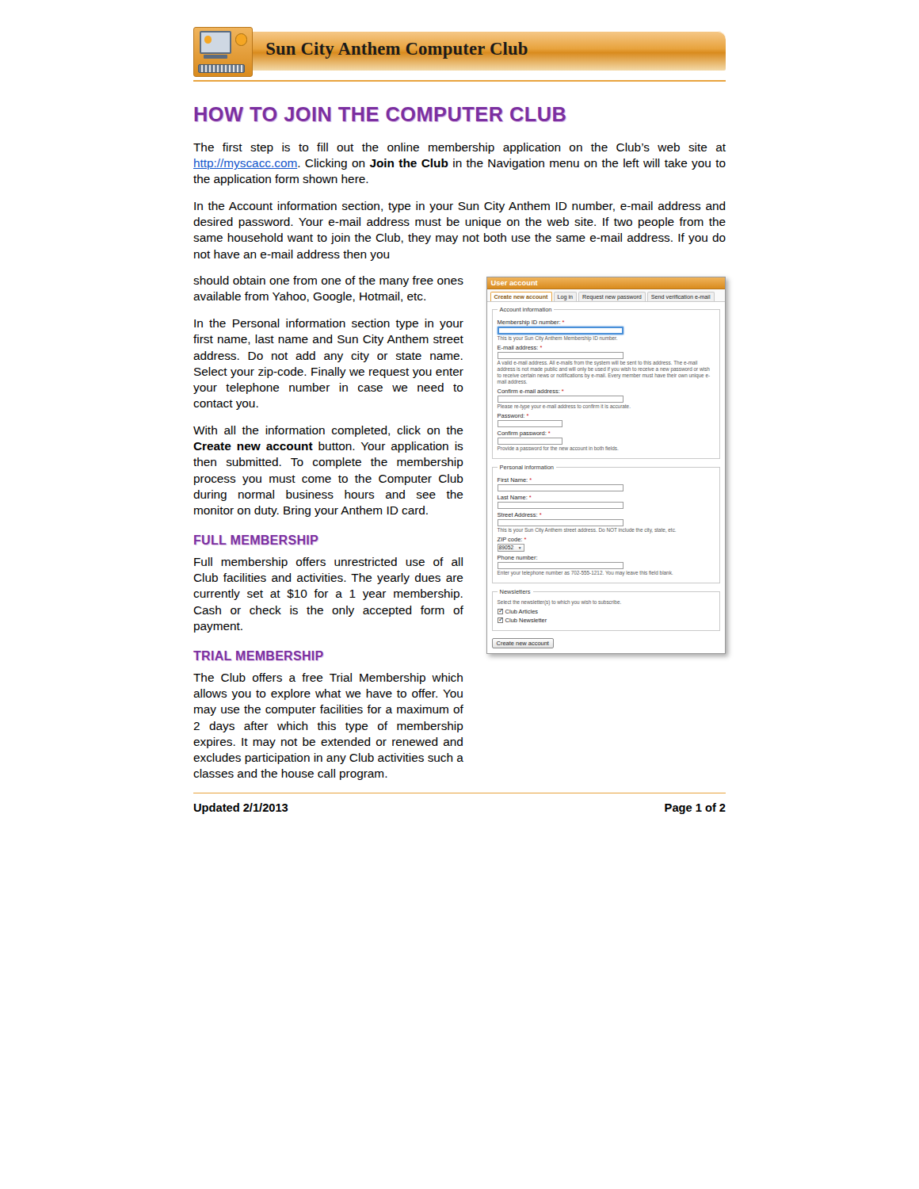Sun City Anthem Computer Club
HOW TO JOIN THE COMPUTER CLUB
The first step is to fill out the online membership application on the Club’s web site at http://myscacc.com. Clicking on Join the Club in the Navigation menu on the left will take you to the application form shown here.
In the Account information section, type in your Sun City Anthem ID number, e-mail address and desired password. Your e-mail address must be unique on the web site. If two people from the same household want to join the Club, they may not both use the same e-mail address. If you do not have an e-mail address then you
should obtain one from one of the many free ones available from Yahoo, Google, Hotmail, etc.
In the Personal information section type in your first name, last name and Sun City Anthem street address. Do not add any city or state name. Select your zip-code. Finally we request you enter your telephone number in case we need to contact you.
With all the information completed, click on the Create new account button. Your application is then submitted. To complete the membership process you must come to the Computer Club during normal business hours and see the monitor on duty. Bring your Anthem ID card.
FULL MEMBERSHIP
Full membership offers unrestricted use of all Club facilities and activities. The yearly dues are currently set at $10 for a 1 year membership. Cash or check is the only accepted form of payment.
TRIAL MEMBERSHIP
The Club offers a free Trial Membership which allows you to explore what we have to offer. You may use the computer facilities for a maximum of 2 days after which this type of membership expires. It may not be extended or renewed and excludes participation in any Club activities such a classes and the house call program.
User account
Create new account Log in Request new password Send verification e-mail
Account information Membership ID number: * This is your Sun City Anthem Membership ID number. E-mail address: * A valid e-mail address. All e-mails from the system will be sent to this address. The e-mail address is not made public and will only be used if you wish to receive a new password or wish to receive certain news or notifications by e-mail. Every member must have their own unique e-mail address. Confirm e-mail address: * Please re-type your e-mail address to confirm it is accurate. Password: * Confirm password: * Provide a password for the new account in both fields. Personal information First Name: * Last Name: * Street Address: * This is your Sun City Anthem street address. Do NOT include the city, state, etc. ZIP code: * 89052 Phone number: Enter your telephone number as 702-555-1212. You may leave this field blank. Newsletters Select the newsletter(s) to which you wish to subscribe.
Club Articles
Club Newsletter
Create new account
Updated 2/1/2013 Page 1 of 2